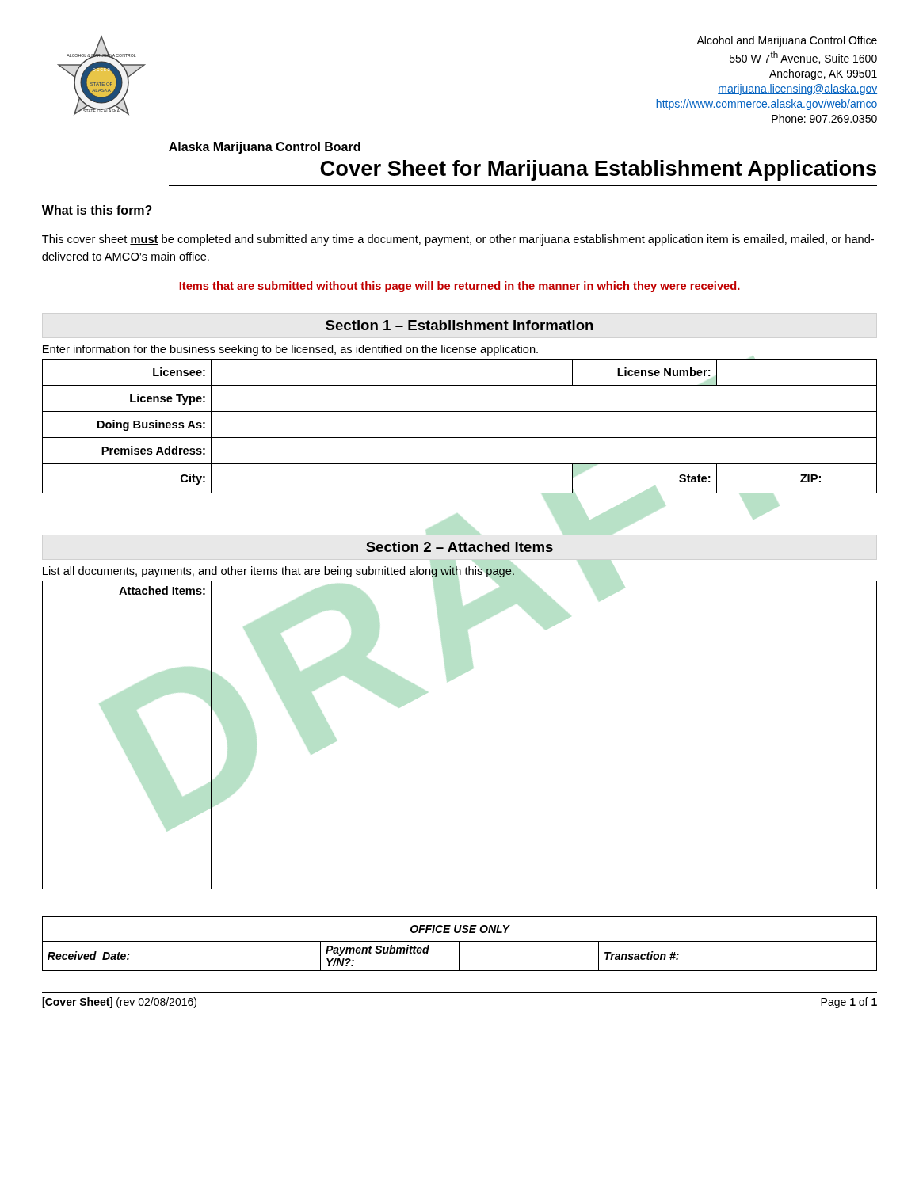DRAFT
STATE OF ALASKA ALCOHOL & MARIJUANA CONTROL STATE OF ALASKA D C C E D
Alcohol and Marijuana Control Office
550 W 7th Avenue, Suite 1600
Anchorage, AK 99501
marijuana.licensing@alaska.gov
https://www.commerce.alaska.gov/web/amco
Phone: 907.269.0350
Alaska Marijuana Control Board
Cover Sheet for Marijuana Establishment Applications
What is this form?
This cover sheet must be completed and submitted any time a document, payment, or other marijuana establishment application item is emailed, mailed, or hand-delivered to AMCO’s main office.
Items that are submitted without this page will be returned in the manner in which they were received.
Section 1 – Establishment Information
Enter information for the business seeking to be licensed, as identified on the license application.
| Licensee: | | License Number: | |
| License Type: | |
| Doing Business As: | |
| Premises Address: | |
| City: | | State: | / / ZIP: / / |
Section 2 – Attached Items
List all documents, payments, and other items that are being submitted along with this page.
| Attached Items: | |
| OFFICE USE ONLY |
| Received Date: | | Payment Submitted Y/N?: | | Transaction #: | |
[Cover Sheet] (rev 02/08/2016)
Page 1 of 1